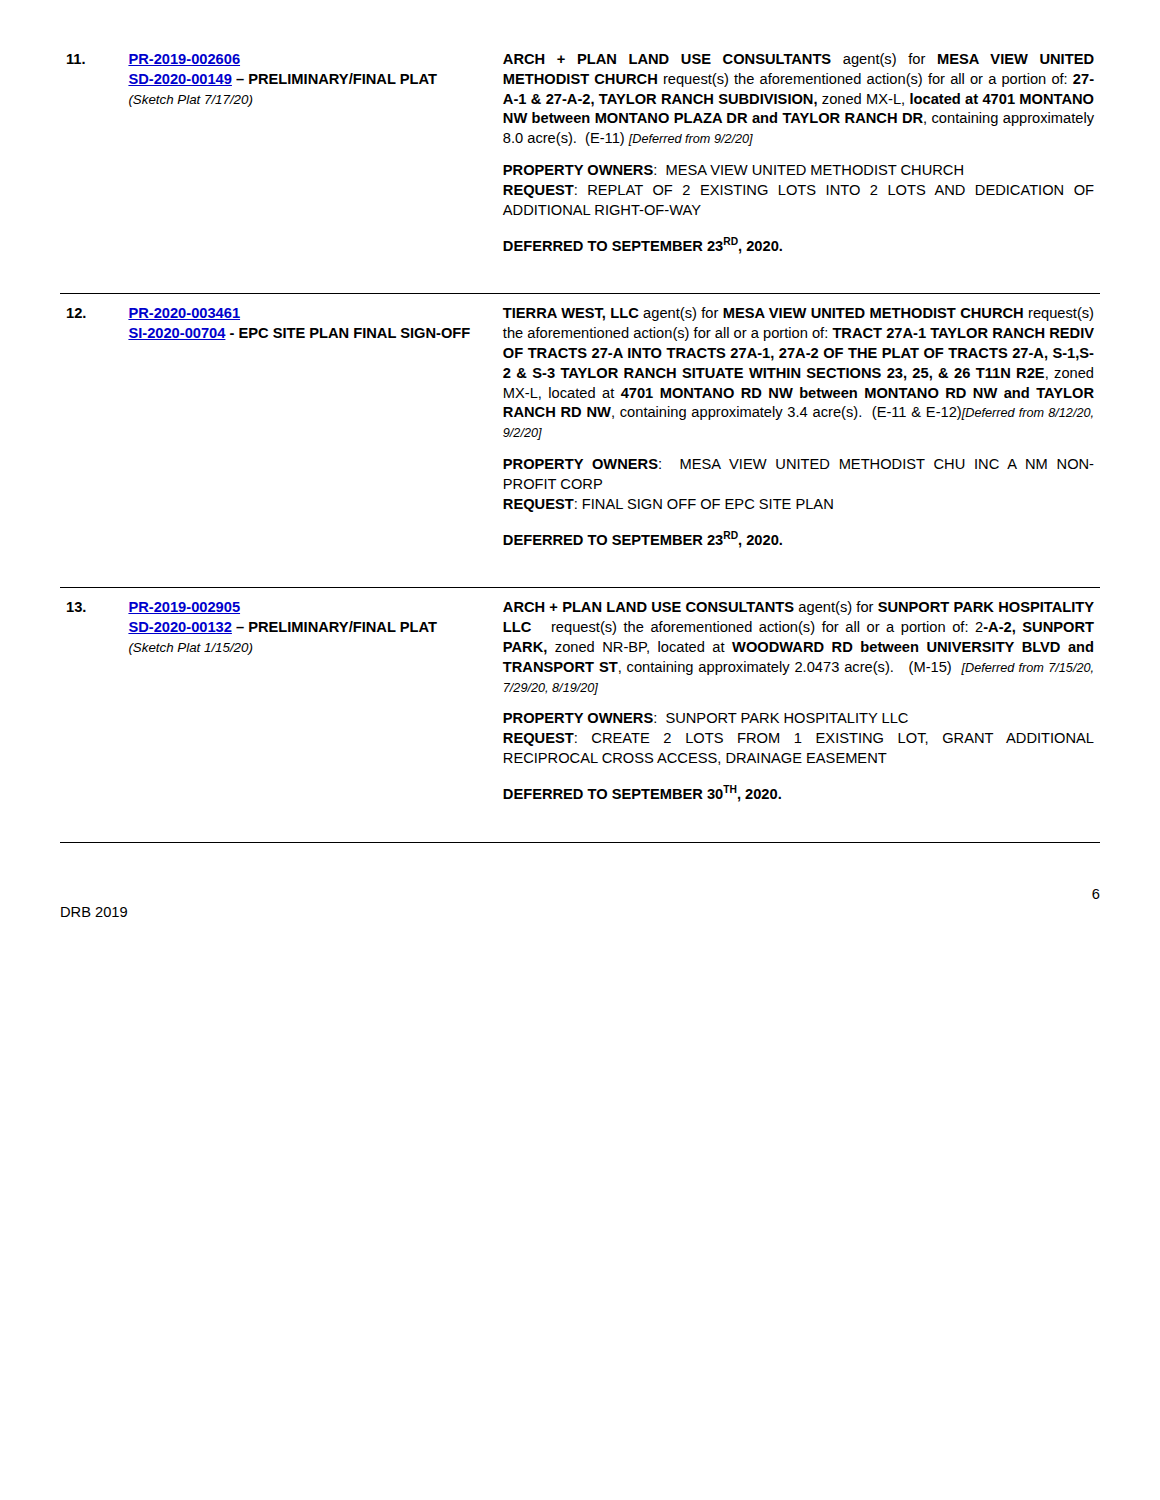| 11. | PR-2019-002606 SD-2020-00149 – PRELIMINARY/FINAL PLAT (Sketch Plat 7/17/20) | ARCH + PLAN LAND USE CONSULTANTS agent(s) for MESA VIEW UNITED METHODIST CHURCH request(s) the aforementioned action(s) for all or a portion of: 27-A-1 & 27-A-2, TAYLOR RANCH SUBDIVISION, zoned MX-L, located at 4701 MONTANO NW between MONTANO PLAZA DR and TAYLOR RANCH DR , containing approximately 8.0 acre(s). (E-11) [Deferred from 9/2/20] PROPERTY OWNERS : MESA VIEW UNITED METHODIST CHURCH REQUEST : REPLAT OF 2 EXISTING LOTS INTO 2 LOTS AND DEDICATION OF ADDITIONAL RIGHT-OF-WAY DEFERRED TO SEPTEMBER 23 RD , 2020. |
| 12. | PR-2020-003461 SI-2020-00704 - EPC SITE PLAN FINAL SIGN-OFF | TIERRA WEST, LLC agent(s) for MESA VIEW UNITED METHODIST CHURCH request(s) the aforementioned action(s) for all or a portion of: TRACT 27A-1 TAYLOR RANCH REDIV OF TRACTS 27-A INTO TRACTS 27A-1, 27A-2 OF THE PLAT OF TRACTS 27-A, S-1,S-2 & S-3 TAYLOR RANCH SITUATE WITHIN SECTIONS 23, 25, & 26 T11N R2E , zoned MX-L, located at 4701 MONTANO RD NW between MONTANO RD NW and TAYLOR RANCH RD NW , containing approximately 3.4 acre(s). (E-11 & E-12) [Deferred from 8/12/20, 9/2/20] PROPERTY OWNERS : MESA VIEW UNITED METHODIST CHU INC A NM NON-PROFIT CORP REQUEST : FINAL SIGN OFF OF EPC SITE PLAN DEFERRED TO SEPTEMBER 23 RD , 2020. |
| 13. | PR-2019-002905 SD-2020-00132 – PRELIMINARY/FINAL PLAT (Sketch Plat 1/15/20) | ARCH + PLAN LAND USE CONSULTANTS agent(s) for SUNPORT PARK HOSPITALITY LLC request(s) the aforementioned action(s) for all or a portion of: 2 -A-2, SUNPORT PARK, zoned NR-BP, located at WOODWARD RD between UNIVERSITY BLVD and TRANSPORT ST , containing approximately 2.0473 acre(s). (M-15) [Deferred from 7/15/20, 7/29/20, 8/19/20] PROPERTY OWNERS : SUNPORT PARK HOSPITALITY LLC REQUEST : CREATE 2 LOTS FROM 1 EXISTING LOT, GRANT ADDITIONAL RECIPROCAL CROSS ACCESS, DRAINAGE EASEMENT DEFERRED TO SEPTEMBER 30 TH , 2020. |
6 DRB 2019